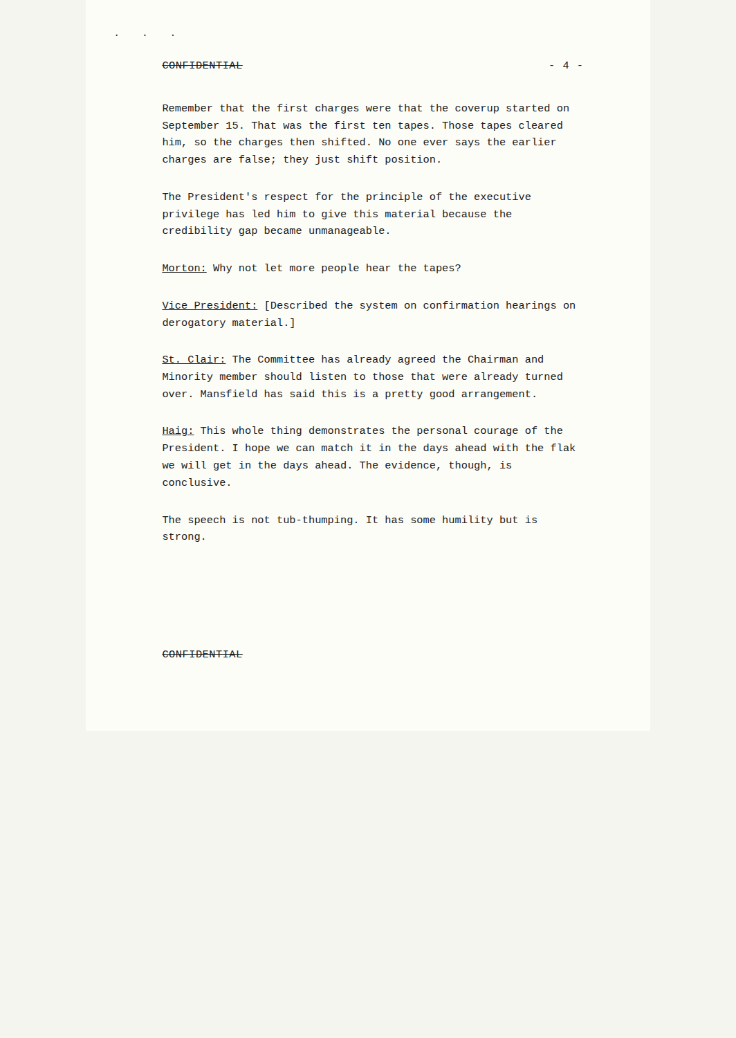. . .
CONFIDENTIAL - 4 -
Remember that the first charges were that the coverup started on September 15. That was the first ten tapes. Those tapes cleared him, so the charges then shifted. No one ever says the earlier charges are false; they just shift position.
The President's respect for the principle of the executive privilege has led him to give this material because the credibility gap became unmanageable.
Morton: Why not let more people hear the tapes?
Vice President: [Described the system on confirmation hearings on derogatory material.]
St. Clair: The Committee has already agreed the Chairman and Minority member should listen to those that were already turned over. Mansfield has said this is a pretty good arrangement.
Haig: This whole thing demonstrates the personal courage of the President. I hope we can match it in the days ahead with the flak we will get in the days ahead. The evidence, though, is conclusive.
The speech is not tub-thumping. It has some humility but is strong.
CONFIDENTIAL